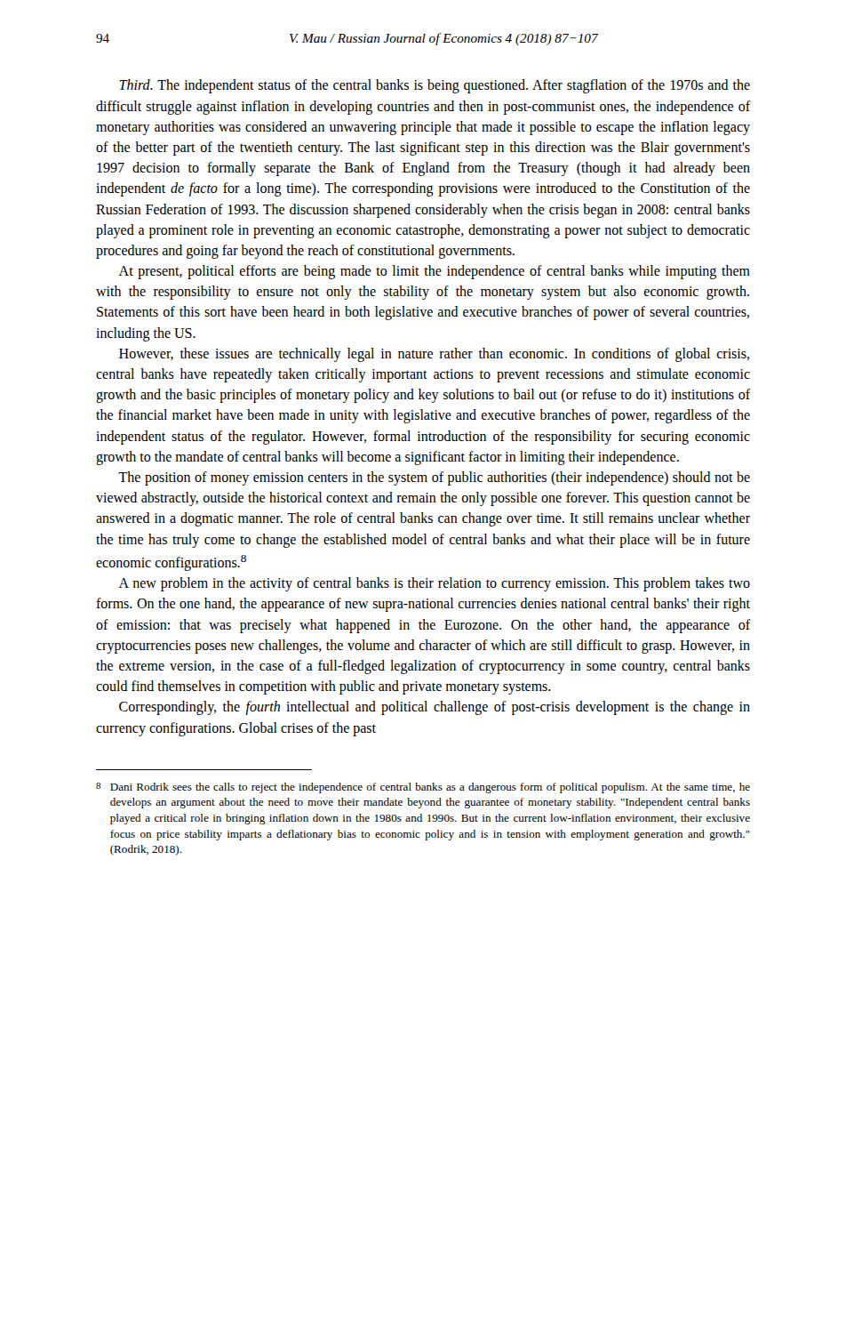94 V. Mau / Russian Journal of Economics 4 (2018) 87−107
Third. The independent status of the central banks is being questioned. After stagflation of the 1970s and the difficult struggle against inflation in developing countries and then in post-communist ones, the independence of monetary authorities was considered an unwavering principle that made it possible to escape the inflation legacy of the better part of the twentieth century. The last significant step in this direction was the Blair government's 1997 decision to formally separate the Bank of England from the Treasury (though it had already been independent de facto for a long time). The corresponding provisions were introduced to the Constitution of the Russian Federation of 1993. The discussion sharpened considerably when the crisis began in 2008: central banks played a prominent role in preventing an economic catastrophe, demonstrating a power not subject to democratic procedures and going far beyond the reach of constitutional governments.
At present, political efforts are being made to limit the independence of central banks while imputing them with the responsibility to ensure not only the stability of the monetary system but also economic growth. Statements of this sort have been heard in both legislative and executive branches of power of several countries, including the US.
However, these issues are technically legal in nature rather than economic. In conditions of global crisis, central banks have repeatedly taken critically important actions to prevent recessions and stimulate economic growth and the basic principles of monetary policy and key solutions to bail out (or refuse to do it) institutions of the financial market have been made in unity with legislative and executive branches of power, regardless of the independent status of the regulator. However, formal introduction of the responsibility for securing economic growth to the mandate of central banks will become a significant factor in limiting their independence.
The position of money emission centers in the system of public authorities (their independence) should not be viewed abstractly, outside the historical context and remain the only possible one forever. This question cannot be answered in a dogmatic manner. The role of central banks can change over time. It still remains unclear whether the time has truly come to change the established model of central banks and what their place will be in future economic configurations.8
A new problem in the activity of central banks is their relation to currency emission. This problem takes two forms. On the one hand, the appearance of new supra-national currencies denies national central banks' their right of emission: that was precisely what happened in the Eurozone. On the other hand, the appearance of cryptocurrencies poses new challenges, the volume and character of which are still difficult to grasp. However, in the extreme version, in the case of a full-fledged legalization of cryptocurrency in some country, central banks could find themselves in competition with public and private monetary systems.
Correspondingly, the fourth intellectual and political challenge of post-crisis development is the change in currency configurations. Global crises of the past
8 Dani Rodrik sees the calls to reject the independence of central banks as a dangerous form of political populism. At the same time, he develops an argument about the need to move their mandate beyond the guarantee of monetary stability. "Independent central banks played a critical role in bringing inflation down in the 1980s and 1990s. But in the current low-inflation environment, their exclusive focus on price stability imparts a deflationary bias to economic policy and is in tension with employment generation and growth." (Rodrik, 2018).